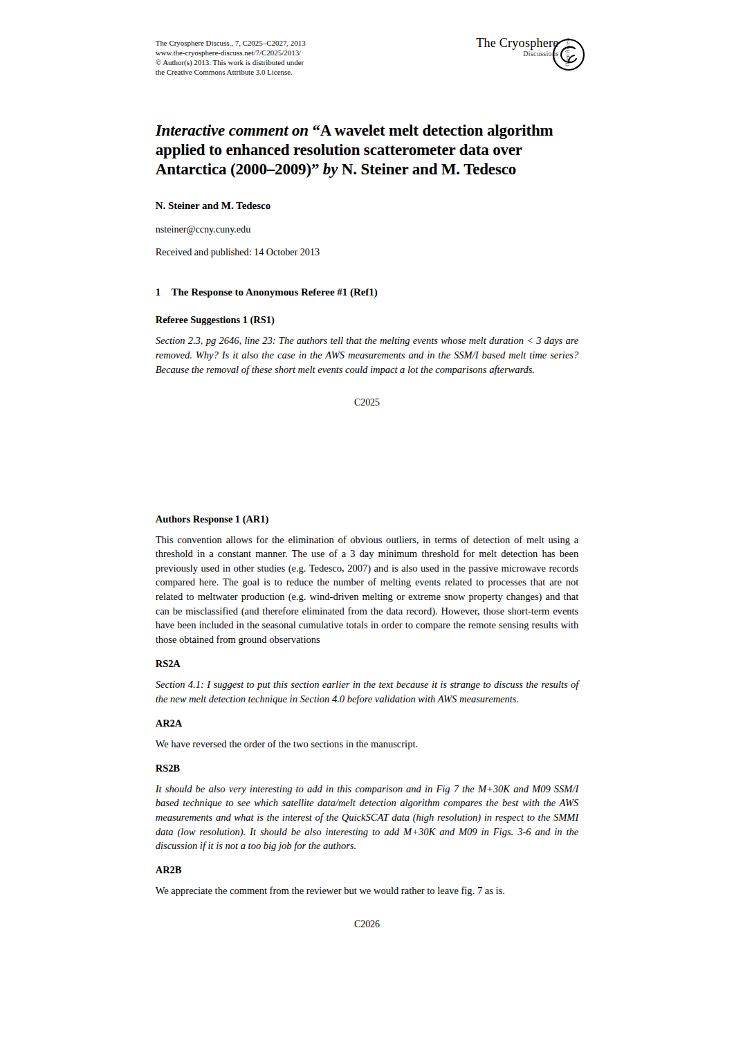The Cryosphere Discuss., 7, C2025–C2027, 2013
www.the-cryosphere-discuss.net/7/C2025/2013/
© Author(s) 2013. This work is distributed under
the Creative Commons Attribute 3.0 License.
The Cryosphere
Discussions
Open Access
Interactive comment on “A wavelet melt detection algorithm applied to enhanced resolution scatterometer data over Antarctica (2000–2009)” by N. Steiner and M. Tedesco
N. Steiner and M. Tedesco
nsteiner@ccny.cuny.edu
Received and published: 14 October 2013
1 The Response to Anonymous Referee #1 (Ref1)
Referee Suggestions 1 (RS1)
Section 2.3, pg 2646, line 23: The authors tell that the melting events whose melt duration < 3 days are removed. Why? Is it also the case in the AWS measurements and in the SSM/I based melt time series? Because the removal of these short melt events could impact a lot the comparisons afterwards.
C2025
Authors Response 1 (AR1)
This convention allows for the elimination of obvious outliers, in terms of detection of melt using a threshold in a constant manner. The use of a 3 day minimum threshold for melt detection has been previously used in other studies (e.g. Tedesco, 2007) and is also used in the passive microwave records compared here. The goal is to reduce the number of melting events related to processes that are not related to meltwater production (e.g. wind-driven melting or extreme snow property changes) and that can be misclassified (and therefore eliminated from the data record). However, those short-term events have been included in the seasonal cumulative totals in order to compare the remote sensing results with those obtained from ground observations
RS2A
Section 4.1: I suggest to put this section earlier in the text because it is strange to discuss the results of the new melt detection technique in Section 4.0 before validation with AWS measurements.
AR2A
We have reversed the order of the two sections in the manuscript.
RS2B
It should be also very interesting to add in this comparison and in Fig 7 the M+30K and M09 SSM/I based technique to see which satellite data/melt detection algorithm compares the best with the AWS measurements and what is the interest of the QuickSCAT data (high resolution) in respect to the SMMI data (low resolution). It should be also interesting to add M+30K and M09 in Figs. 3-6 and in the discussion if it is not a too big job for the authors.
AR2B
We appreciate the comment from the reviewer but we would rather to leave fig. 7 as is.
C2026